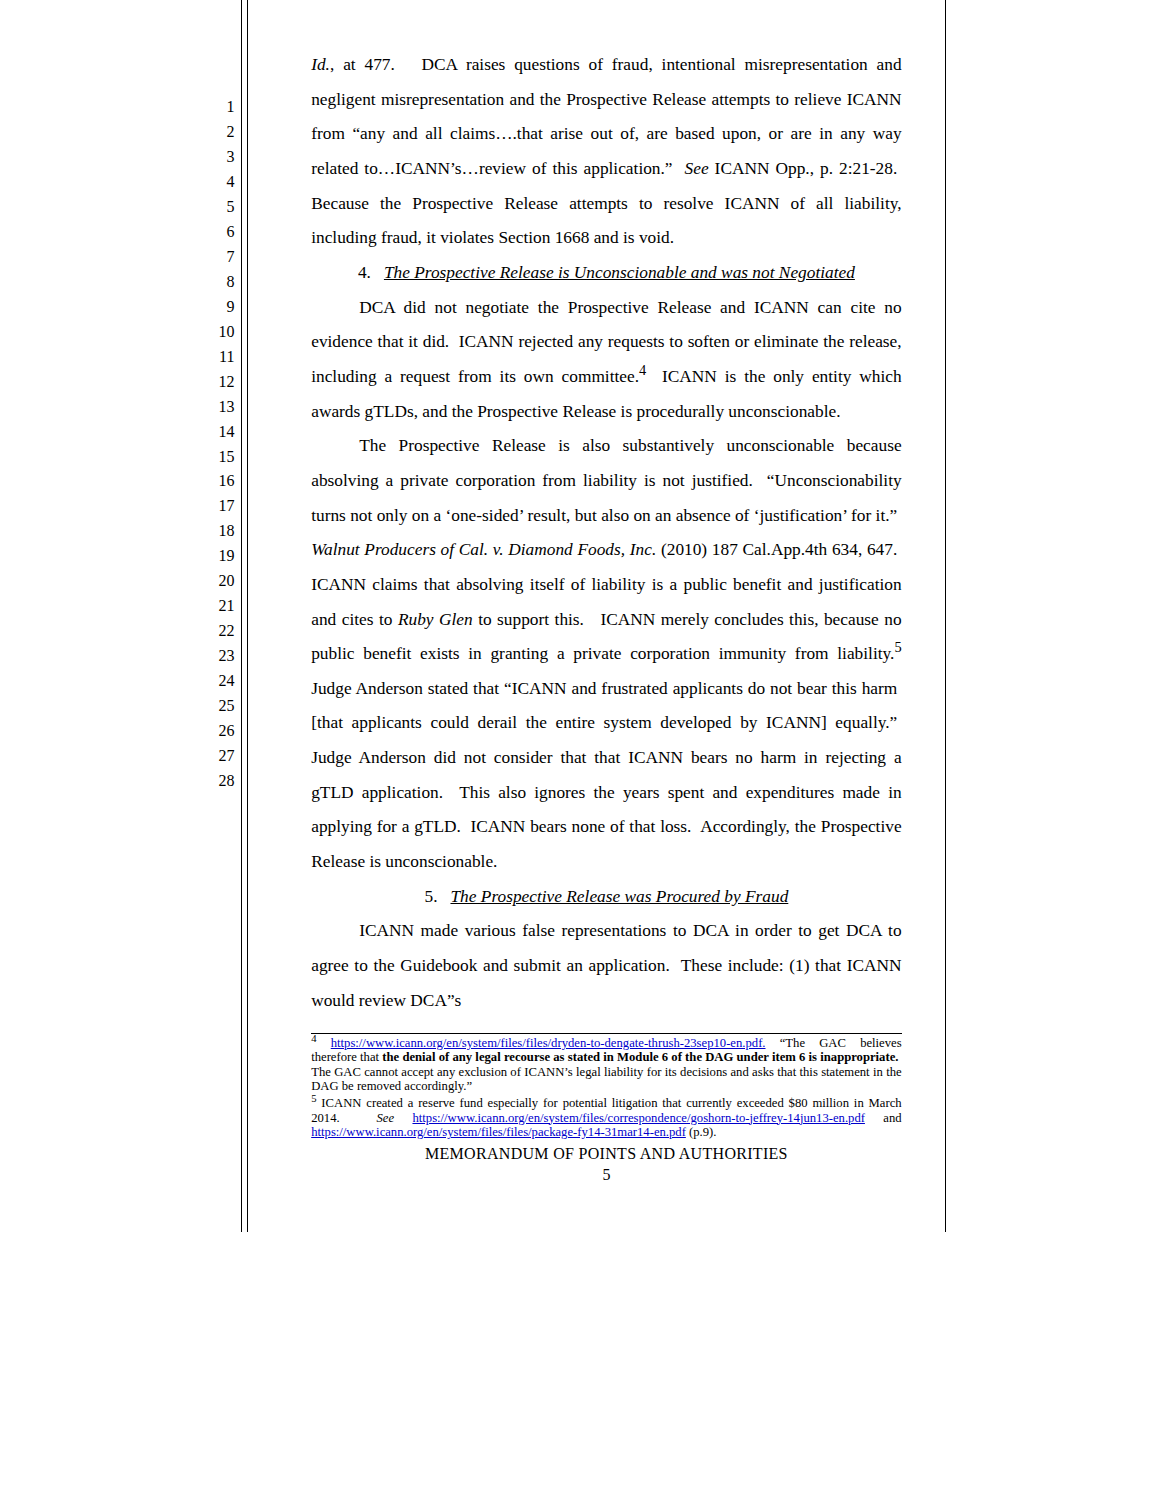1
2
3
4
5
6
7
8
9
10
11
12
13
14
15
16
17
18
19
20
21
22
23
24
25
26
27
28
Id., at 477. DCA raises questions of fraud, intentional misrepresentation and negligent misrepresentation and the Prospective Release attempts to relieve ICANN from “any and all claims….that arise out of, are based upon, or are in any way related to…ICANN’s…review of this application.” See ICANN Opp., p. 2:21-28. Because the Prospective Release attempts to resolve ICANN of all liability, including fraud, it violates Section 1668 and is void.
4. The Prospective Release is Unconscionable and was not Negotiated
DCA did not negotiate the Prospective Release and ICANN can cite no evidence that it did. ICANN rejected any requests to soften or eliminate the release, including a request from its own committee.4 ICANN is the only entity which awards gTLDs, and the Prospective Release is procedurally unconscionable.
The Prospective Release is also substantively unconscionable because absolving a private corporation from liability is not justified. “Unconscionability turns not only on a ‘one-sided’ result, but also on an absence of ‘justification’ for it.” Walnut Producers of Cal. v. Diamond Foods, Inc. (2010) 187 Cal.App.4th 634, 647. ICANN claims that absolving itself of liability is a public benefit and justification and cites to Ruby Glen to support this. ICANN merely concludes this, because no public benefit exists in granting a private corporation immunity from liability.5 Judge Anderson stated that “ICANN and frustrated applicants do not bear this harm [that applicants could derail the entire system developed by ICANN] equally.” Judge Anderson did not consider that that ICANN bears no harm in rejecting a gTLD application. This also ignores the years spent and expenditures made in applying for a gTLD. ICANN bears none of that loss. Accordingly, the Prospective Release is unconscionable.
5. The Prospective Release was Procured by Fraud
ICANN made various false representations to DCA in order to get DCA to agree to the Guidebook and submit an application. These include: (1) that ICANN would review DCA”s
4 https://www.icann.org/en/system/files/files/dryden-to-dengate-thrush-23sep10-en.pdf. “The GAC believes therefore that the denial of any legal recourse as stated in Module 6 of the DAG under item 6 is inappropriate. The GAC cannot accept any exclusion of ICANN’s legal liability for its decisions and asks that this statement in the DAG be removed accordingly.”
5 ICANN created a reserve fund especially for potential litigation that currently exceeded $80 million in March 2014. See https://www.icann.org/en/system/files/correspondence/goshorn-to-jeffrey-14jun13-en.pdf and https://www.icann.org/en/system/files/files/package-fy14-31mar14-en.pdf (p.9).
MEMORANDUM OF POINTS AND AUTHORITIES
5